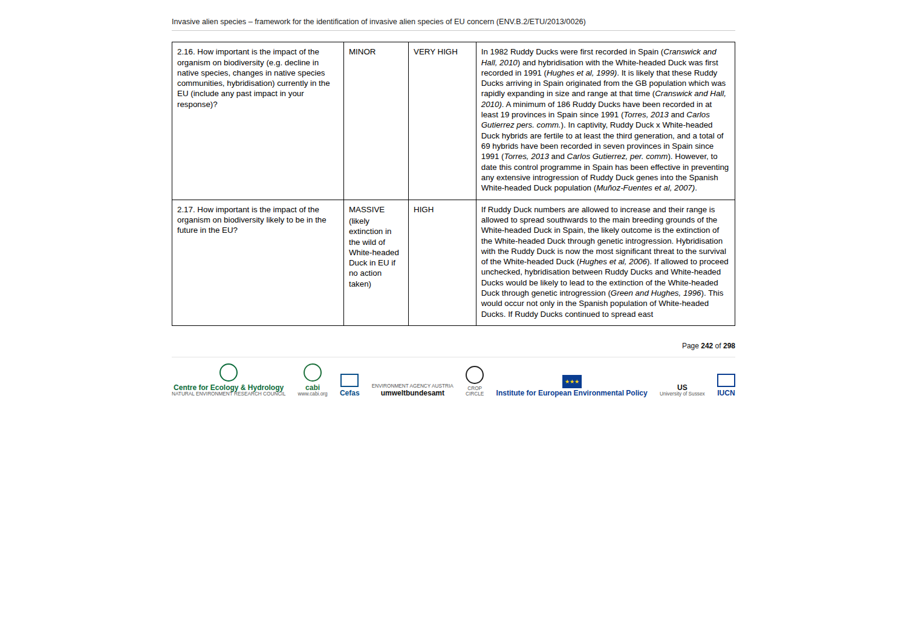Invasive alien species – framework for the identification of invasive alien species of EU concern (ENV.B.2/ETU/2013/0026)
| 2.16. How important is the impact of the organism on biodiversity (e.g. decline in native species, changes in native species communities, hybridisation) currently in the EU (include any past impact in your response)? | MINOR | VERY HIGH | In 1982 Ruddy Ducks were first recorded in Spain ( Cranswick and Hall, 2010 ) and hybridisation with the White-headed Duck was first recorded in 1991 ( Hughes et al, 1999) . It is likely that these Ruddy Ducks arriving in Spain originated from the GB population which was rapidly expanding in size and range at that time ( Cranswick and Hall, 2010) . A minimum of 186 Ruddy Ducks have been recorded in at least 19 provinces in Spain since 1991 ( Torres, 2013 and Carlos Gutierrez pers. comm. ). In captivity, Ruddy Duck x White-headed Duck hybrids are fertile to at least the third generation, and a total of 69 hybrids have been recorded in seven provinces in Spain since 1991 ( Torres, 2013 and Carlos Gutierrez, per. comm ). However, to date this control programme in Spain has been effective in preventing any extensive introgression of Ruddy Duck genes into the Spanish White-headed Duck population ( Muñoz-Fuentes et al, 2007) . |
| 2.17. How important is the impact of the organism on biodiversity likely to be in the future in the EU? | MASSIVE (likely extinction in the wild of White-headed Duck in EU if no action taken) | HIGH | If Ruddy Duck numbers are allowed to increase and their range is allowed to spread southwards to the main breeding grounds of the White-headed Duck in Spain, the likely outcome is the extinction of the White-headed Duck through genetic introgression. Hybridisation with the Ruddy Duck is now the most significant threat to the survival of the White-headed Duck ( Hughes et al, 2006 ). If allowed to proceed unchecked, hybridisation between Ruddy Ducks and White-headed Ducks would be likely to lead to the extinction of the White-headed Duck through genetic introgression ( Green and Hughes, 1996 ). This would occur not only in the Spanish population of White-headed Ducks. If Ruddy Ducks continued to spread east |
Page 242 of 298
Centre for Ecology & Hydrology NATURAL ENVIRONMENT RESEARCH COUNCIL
cabi www.cabi.org
Cefas
ENVIRONMENT AGENCY AUSTRIA umweltbundesamt
CROP
CIRCLE
★★★Institute for European Environmental Policy
US University of Sussex
IUCN